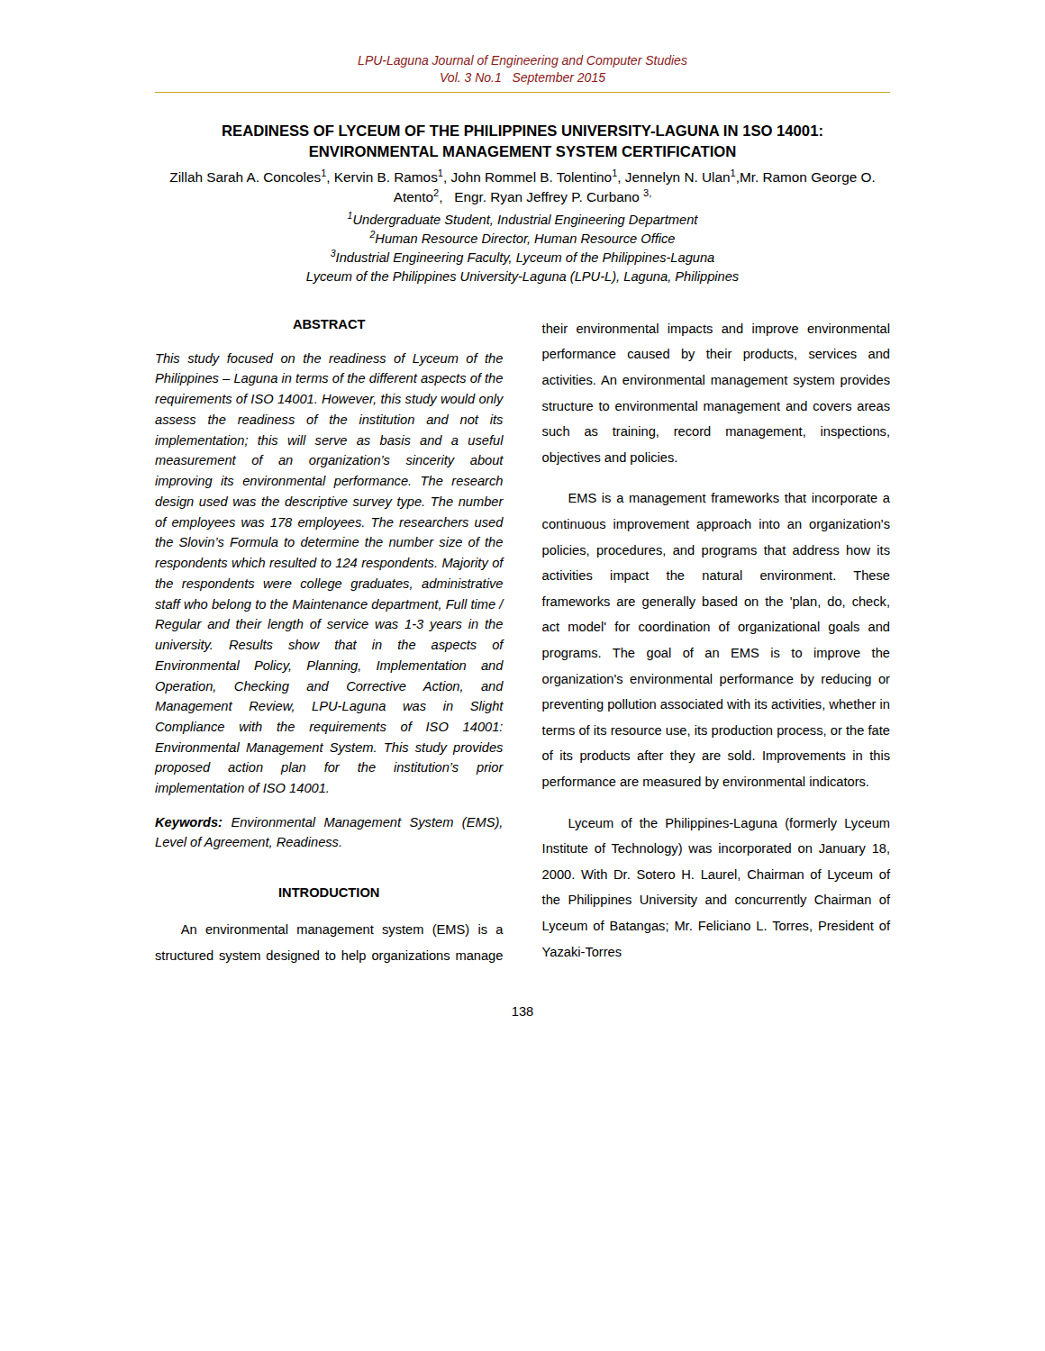LPU-Laguna Journal of Engineering and Computer Studies
Vol. 3 No.1 September 2015
READINESS OF LYCEUM OF THE PHILIPPINES UNIVERSITY-LAGUNA IN 1SO 14001: ENVIRONMENTAL MANAGEMENT SYSTEM CERTIFICATION
Zillah Sarah A. Concoles1, Kervin B. Ramos1, John Rommel B. Tolentino1, Jennelyn N. Ulan1,Mr. Ramon George O. Atento2, Engr. Ryan Jeffrey P. Curbano 3,
1Undergraduate Student, Industrial Engineering Department
2Human Resource Director, Human Resource Office
3Industrial Engineering Faculty, Lyceum of the Philippines-Laguna
Lyceum of the Philippines University-Laguna (LPU-L), Laguna, Philippines
ABSTRACT
This study focused on the readiness of Lyceum of the Philippines – Laguna in terms of the different aspects of the requirements of ISO 14001. However, this study would only assess the readiness of the institution and not its implementation; this will serve as basis and a useful measurement of an organization’s sincerity about improving its environmental performance. The research design used was the descriptive survey type. The number of employees was 178 employees. The researchers used the Slovin’s Formula to determine the number size of the respondents which resulted to 124 respondents. Majority of the respondents were college graduates, administrative staff who belong to the Maintenance department, Full time / Regular and their length of service was 1-3 years in the university. Results show that in the aspects of Environmental Policy, Planning, Implementation and Operation, Checking and Corrective Action, and Management Review, LPU-Laguna was in Slight Compliance with the requirements of ISO 14001: Environmental Management System. This study provides proposed action plan for the institution’s prior implementation of ISO 14001.
Keywords: Environmental Management System (EMS), Level of Agreement, Readiness.
INTRODUCTION
An environmental management system (EMS) is a structured system designed to help organizations manage their environmental impacts and improve environmental performance caused by their products, services and activities. An environmental management system provides structure to environmental management and covers areas such as training, record management, inspections, objectives and policies.
EMS is a management frameworks that incorporate a continuous improvement approach into an organization's policies, procedures, and programs that address how its activities impact the natural environment. These frameworks are generally based on the 'plan, do, check, act model' for coordination of organizational goals and programs. The goal of an EMS is to improve the organization's environmental performance by reducing or preventing pollution associated with its activities, whether in terms of its resource use, its production process, or the fate of its products after they are sold. Improvements in this performance are measured by environmental indicators.
Lyceum of the Philippines-Laguna (formerly Lyceum Institute of Technology) was incorporated on January 18, 2000. With Dr. Sotero H. Laurel, Chairman of Lyceum of the Philippines University and concurrently Chairman of Lyceum of Batangas; Mr. Feliciano L. Torres, President of Yazaki-Torres
138